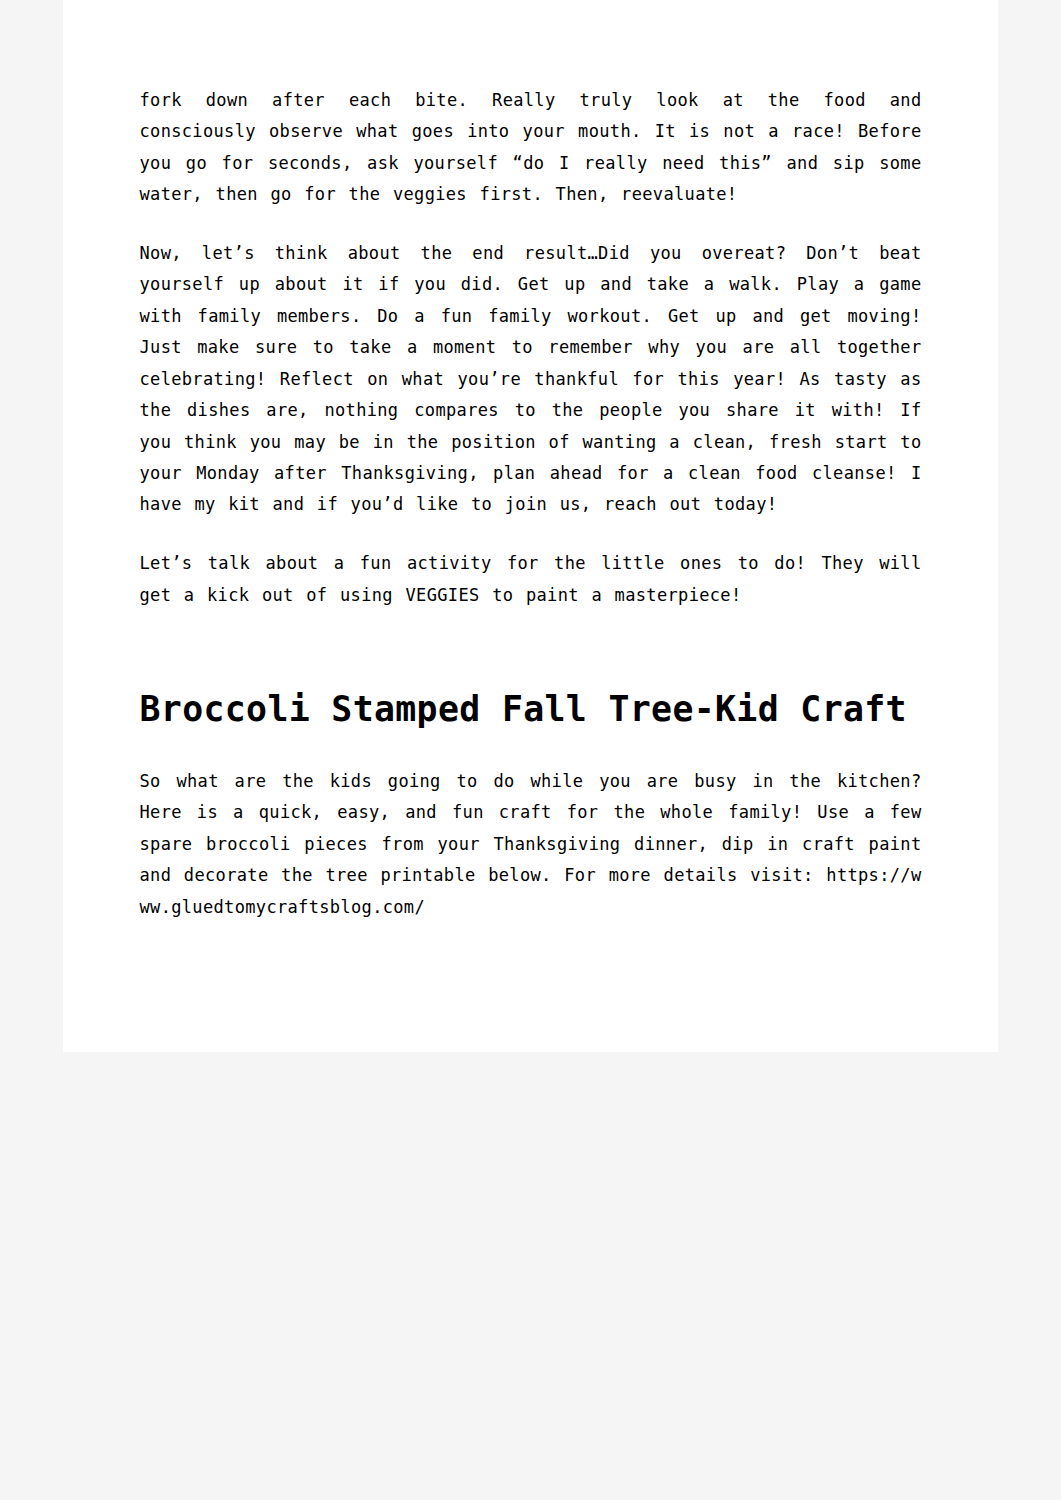fork down after each bite. Really truly look at the food and consciously observe what goes into your mouth. It is not a race! Before you go for seconds, ask yourself “do I really need this” and sip some water, then go for the veggies first. Then, reevaluate!
Now, let’s think about the end result…Did you overeat? Don’t beat yourself up about it if you did. Get up and take a walk. Play a game with family members. Do a fun family workout. Get up and get moving! Just make sure to take a moment to remember why you are all together celebrating! Reflect on what you’re thankful for this year! As tasty as the dishes are, nothing compares to the people you share it with! If you think you may be in the position of wanting a clean, fresh start to your Monday after Thanksgiving, plan ahead for a clean food cleanse! I have my kit and if you’d like to join us, reach out today!
Let’s talk about a fun activity for the little ones to do! They will get a kick out of using VEGGIES to paint a masterpiece!
Broccoli Stamped Fall Tree-Kid Craft
So what are the kids going to do while you are busy in the kitchen? Here is a quick, easy, and fun craft for the whole family! Use a few spare broccoli pieces from your Thanksgiving dinner, dip in craft paint and decorate the tree printable below. For more details visit: https://www.gluedtomycraftsblog.com/